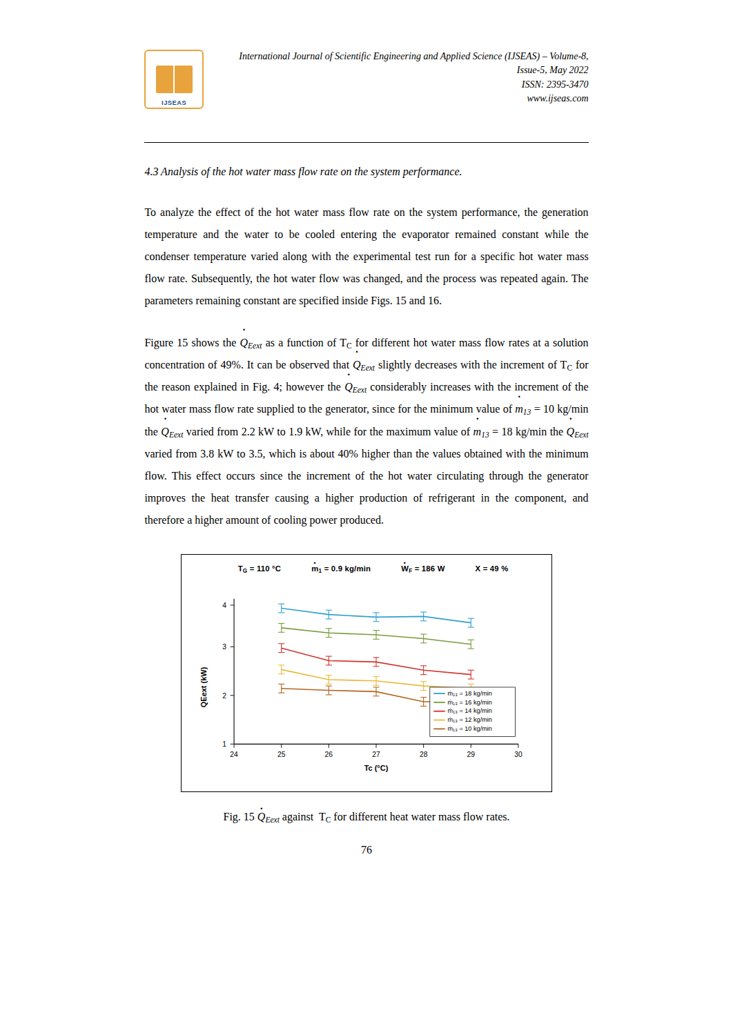IJSEAS
International Journal of Scientific Engineering and Applied Science (IJSEAS) – Volume-8, Issue-5, May 2022
ISSN: 2395-3470
www.ijseas.com
4.3 Analysis of the hot water mass flow rate on the system performance.
To analyze the effect of the hot water mass flow rate on the system performance, the generation temperature and the water to be cooled entering the evaporator remained constant while the condenser temperature varied along with the experimental test run for a specific hot water mass flow rate. Subsequently, the hot water flow was changed, and the process was repeated again. The parameters remaining constant are specified inside Figs. 15 and 16.
Figure 15 shows the QEext as a function of TC for different hot water mass flow rates at a solution concentration of 49%. It can be observed that QEext slightly decreases with the increment of TC for the reason explained in Fig. 4; however the QEext considerably increases with the increment of the hot water mass flow rate supplied to the generator, since for the minimum value of m13 = 10 kg/min the QEext varied from 2.2 kW to 1.9 kW, while for the maximum value of m13 = 18 kg/min the QEext varied from 3.8 kW to 3.5, which is about 40% higher than the values obtained with the minimum flow. This effect occurs since the increment of the hot water circulating through the generator improves the heat transfer causing a higher production of refrigerant in the component, and therefore a higher amount of cooling power produced.
TG = 110 °C m1 = 0.9 kg/min WF = 186 W X = 49 %
1 2 3 4 24 25 26 27 28 29 30 QEext (kW) Tc (°C) ṁ₁₃ = 18 kg/min ṁ₁₃ = 16 kg/min ṁ₁₃ = 14 kg/min ṁ₁₃ = 12 kg/min ṁ₁₃ = 10 kg/min
Fig. 15 QEext against TC for different heat water mass flow rates.
76